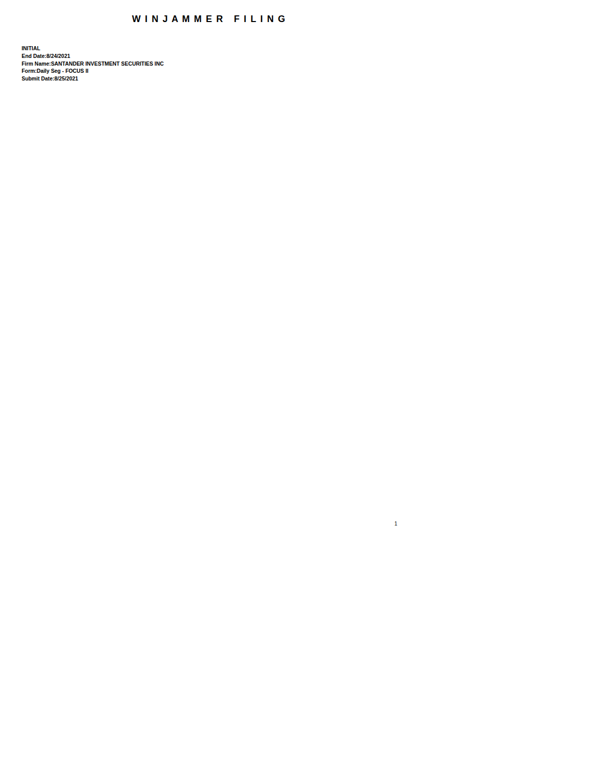W I N J A M M E R F I L I N G
INITIAL
End Date:8/24/2021
Firm Name:SANTANDER INVESTMENT SECURITIES INC
Form:Daily Seg - FOCUS II
Submit Date:8/25/2021
1